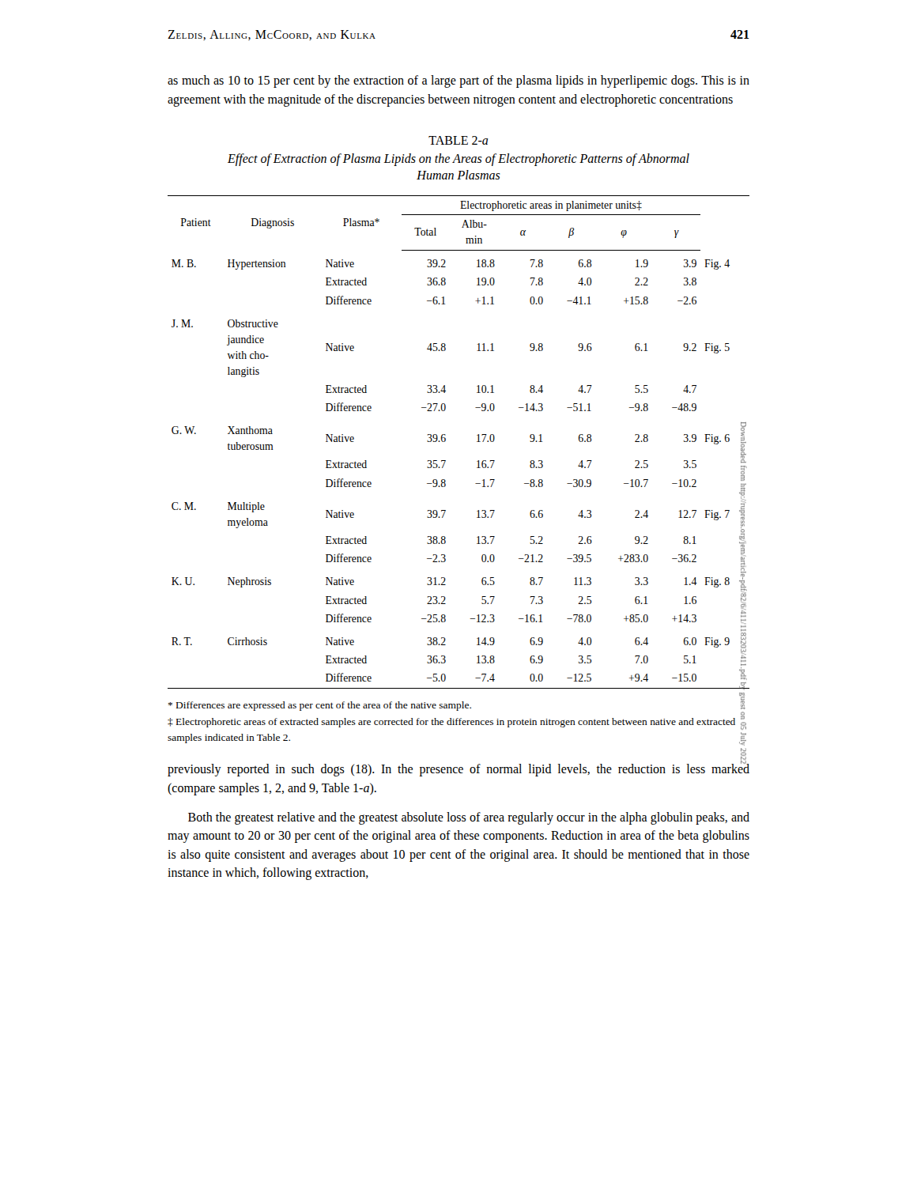Zeldis, Alling, McCoord, and Kulka 421
as much as 10 to 15 per cent by the extraction of a large part of the plasma lipids in hyperlipemic dogs. This is in agreement with the magnitude of the discrepancies between nitrogen content and electrophoretic concentrations
TABLE 2-a
Effect of Extraction of Plasma Lipids on the Areas of Electrophoretic Patterns of Abnormal
Human Plasmas
| Patient | Diagnosis | Plasma* | Electrophoretic areas in planimeter units‡ | |
| --- | --- | --- | --- | --- |
| Total | Albu‑ min | α | β | φ | γ |
| M. B. | Hypertension | Native | 39.2 | 18.8 | 7.8 | 6.8 | 1.9 | 3.9 | Fig. 4 |
| | | Extracted | 36.8 | 19.0 | 7.8 | 4.0 | 2.2 | 3.8 | |
| | | Difference | −6.1 | +1.1 | 0.0 | −41.1 | +15.8 | −2.6 | |
| J. M. | Obstructive jaundice with cho‑ langitis | Native | 45.8 | 11.1 | 9.8 | 9.6 | 6.1 | 9.2 | Fig. 5 |
| | | Extracted | 33.4 | 10.1 | 8.4 | 4.7 | 5.5 | 4.7 | |
| | | Difference | −27.0 | −9.0 | −14.3 | −51.1 | −9.8 | −48.9 | |
| G. W. | Xanthoma tuberosum | Native | 39.6 | 17.0 | 9.1 | 6.8 | 2.8 | 3.9 | Fig. 6 |
| | | Extracted | 35.7 | 16.7 | 8.3 | 4.7 | 2.5 | 3.5 | |
| | | Difference | −9.8 | −1.7 | −8.8 | −30.9 | −10.7 | −10.2 | |
| C. M. | Multiple myeloma | Native | 39.7 | 13.7 | 6.6 | 4.3 | 2.4 | 12.7 | Fig. 7 |
| | | Extracted | 38.8 | 13.7 | 5.2 | 2.6 | 9.2 | 8.1 | |
| | | Difference | −2.3 | 0.0 | −21.2 | −39.5 | +283.0 | −36.2 | |
| K. U. | Nephrosis | Native | 31.2 | 6.5 | 8.7 | 11.3 | 3.3 | 1.4 | Fig. 8 |
| | | Extracted | 23.2 | 5.7 | 7.3 | 2.5 | 6.1 | 1.6 | |
| | | Difference | −25.8 | −12.3 | −16.1 | −78.0 | +85.0 | +14.3 | |
| R. T. | Cirrhosis | Native | 38.2 | 14.9 | 6.9 | 4.0 | 6.4 | 6.0 | Fig. 9 |
| | | Extracted | 36.3 | 13.8 | 6.9 | 3.5 | 7.0 | 5.1 | |
| | | Difference | −5.0 | −7.4 | 0.0 | −12.5 | +9.4 | −15.0 | |
* Differences are expressed as per cent of the area of the native sample.
‡ Electrophoretic areas of extracted samples are corrected for the differences in protein nitrogen content between native and extracted samples indicated in Table 2.
previously reported in such dogs (18). In the presence of normal lipid levels, the reduction is less marked (compare samples 1, 2, and 9, Table 1-a).
Both the greatest relative and the greatest absolute loss of area regularly occur in the alpha globulin peaks, and may amount to 20 or 30 per cent of the original area of these components. Reduction in area of the beta globulins is also quite consistent and averages about 10 per cent of the original area. It should be mentioned that in those instance in which, following extraction,
Downloaded from http://rupress.org/jem/article-pdf/82/6/411/1183203/411.pdf by guest on 05 July 2022